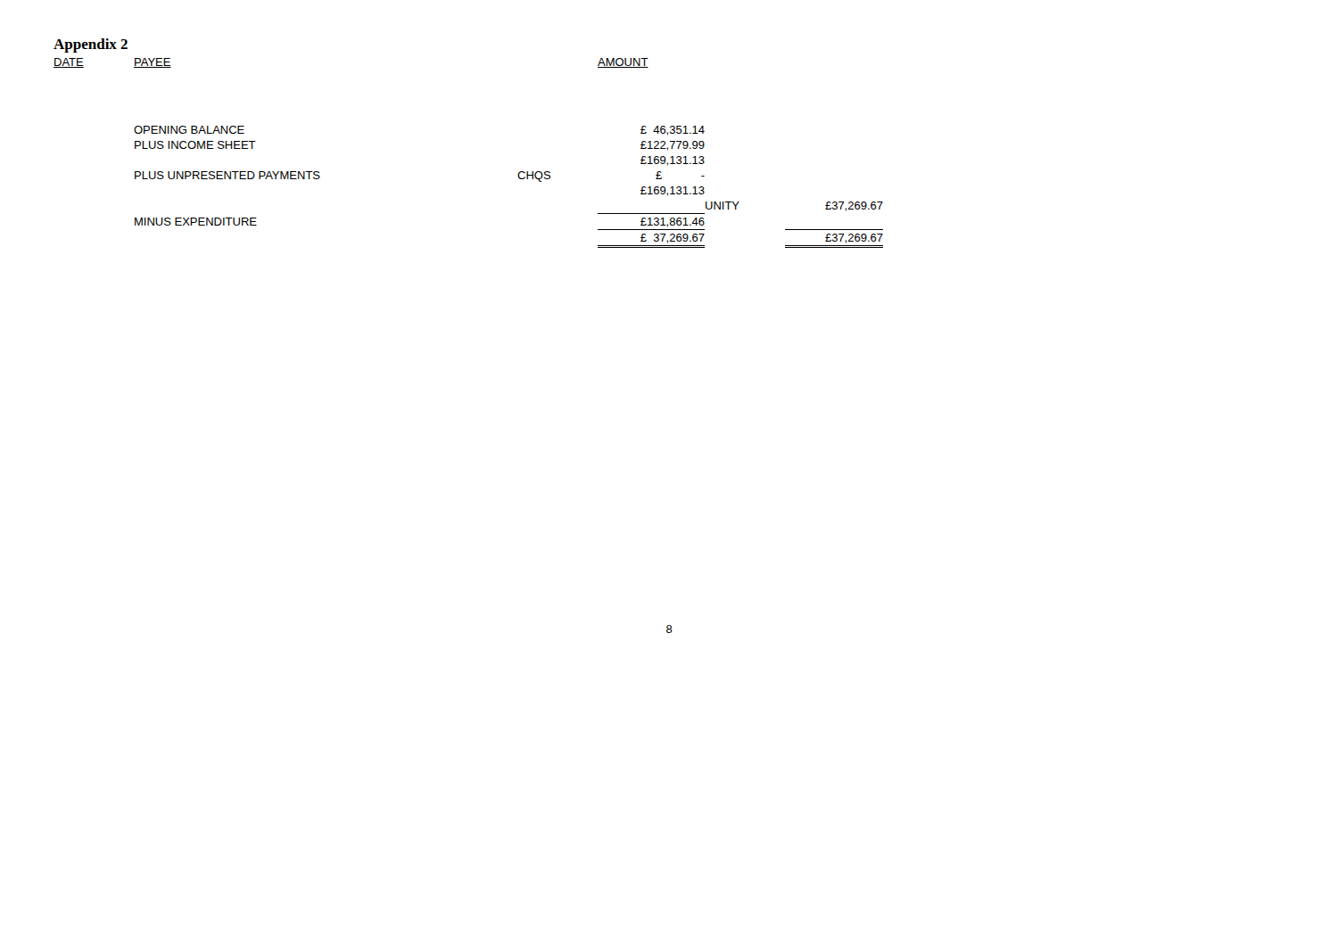Appendix 2
| DATE | PAYEE | AMOUNT |
| OPENING BALANCE | | £ 46,351.14 | | |
| PLUS INCOME SHEET | | £122,779.99 | | |
| | | £169,131.13 | | |
| PLUS UNPRESENTED PAYMENTS | CHQS | £ - | | |
| | | £169,131.13 | | |
| | | | UNITY | £37,269.67 |
| MINUS EXPENDITURE | | £131,861.46 | | |
| | | £ 37,269.67 | | £37,269.67 |
8